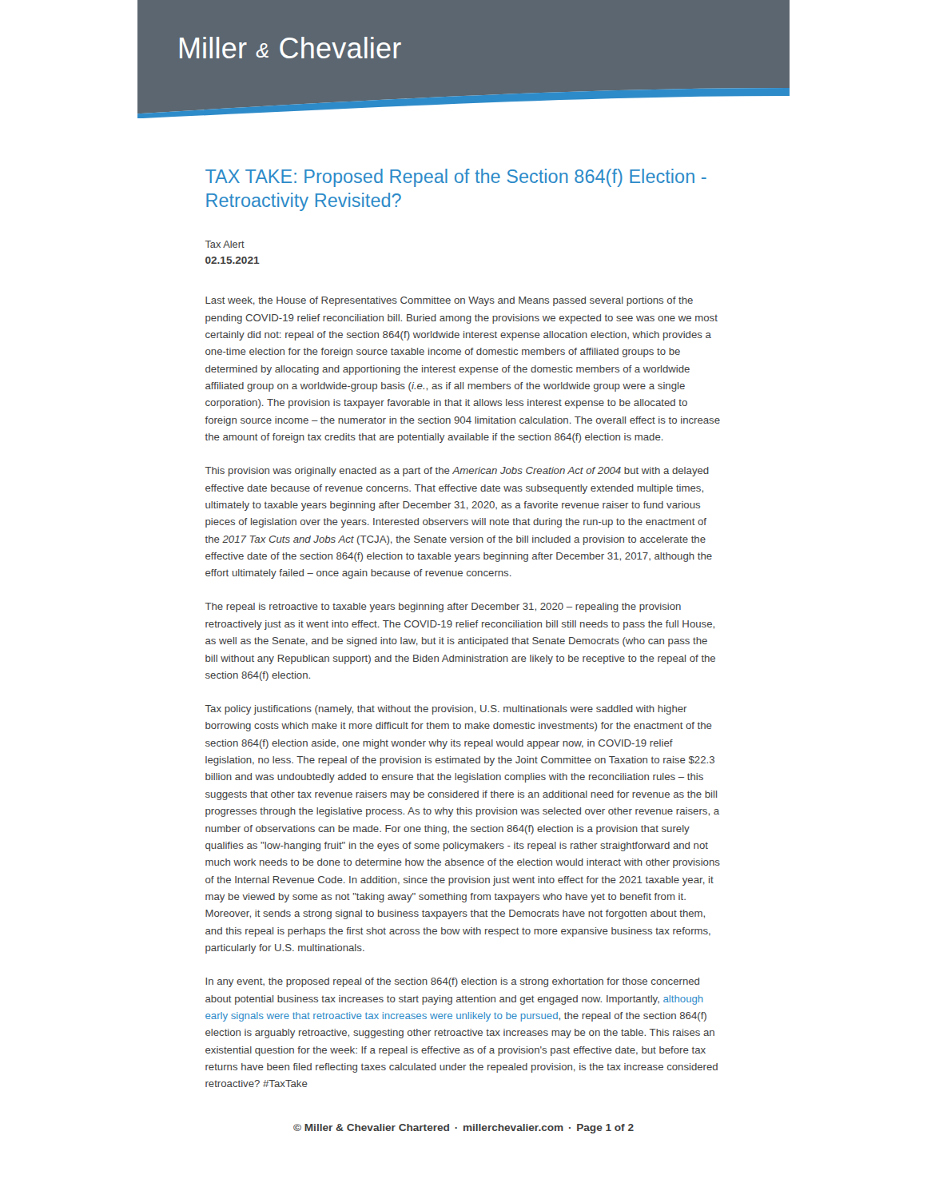Miller & Chevalier
TAX TAKE: Proposed Repeal of the Section 864(f) Election - Retroactivity Revisited?
Tax Alert 02.15.2021
Last week, the House of Representatives Committee on Ways and Means passed several portions of the pending COVID-19 relief reconciliation bill. Buried among the provisions we expected to see was one we most certainly did not: repeal of the section 864(f) worldwide interest expense allocation election, which provides a one-time election for the foreign source taxable income of domestic members of affiliated groups to be determined by allocating and apportioning the interest expense of the domestic members of a worldwide affiliated group on a worldwide-group basis (i.e., as if all members of the worldwide group were a single corporation). The provision is taxpayer favorable in that it allows less interest expense to be allocated to foreign source income – the numerator in the section 904 limitation calculation. The overall effect is to increase the amount of foreign tax credits that are potentially available if the section 864(f) election is made.
This provision was originally enacted as a part of the American Jobs Creation Act of 2004 but with a delayed effective date because of revenue concerns. That effective date was subsequently extended multiple times, ultimately to taxable years beginning after December 31, 2020, as a favorite revenue raiser to fund various pieces of legislation over the years. Interested observers will note that during the run-up to the enactment of the 2017 Tax Cuts and Jobs Act (TCJA), the Senate version of the bill included a provision to accelerate the effective date of the section 864(f) election to taxable years beginning after December 31, 2017, although the effort ultimately failed – once again because of revenue concerns.
The repeal is retroactive to taxable years beginning after December 31, 2020 – repealing the provision retroactively just as it went into effect. The COVID-19 relief reconciliation bill still needs to pass the full House, as well as the Senate, and be signed into law, but it is anticipated that Senate Democrats (who can pass the bill without any Republican support) and the Biden Administration are likely to be receptive to the repeal of the section 864(f) election.
Tax policy justifications (namely, that without the provision, U.S. multinationals were saddled with higher borrowing costs which make it more difficult for them to make domestic investments) for the enactment of the section 864(f) election aside, one might wonder why its repeal would appear now, in COVID-19 relief legislation, no less. The repeal of the provision is estimated by the Joint Committee on Taxation to raise $22.3 billion and was undoubtedly added to ensure that the legislation complies with the reconciliation rules – this suggests that other tax revenue raisers may be considered if there is an additional need for revenue as the bill progresses through the legislative process. As to why this provision was selected over other revenue raisers, a number of observations can be made. For one thing, the section 864(f) election is a provision that surely qualifies as "low-hanging fruit" in the eyes of some policymakers - its repeal is rather straightforward and not much work needs to be done to determine how the absence of the election would interact with other provisions of the Internal Revenue Code. In addition, since the provision just went into effect for the 2021 taxable year, it may be viewed by some as not "taking away" something from taxpayers who have yet to benefit from it. Moreover, it sends a strong signal to business taxpayers that the Democrats have not forgotten about them, and this repeal is perhaps the first shot across the bow with respect to more expansive business tax reforms, particularly for U.S. multinationals.
In any event, the proposed repeal of the section 864(f) election is a strong exhortation for those concerned about potential business tax increases to start paying attention and get engaged now. Importantly, although early signals were that retroactive tax increases were unlikely to be pursued, the repeal of the section 864(f) election is arguably retroactive, suggesting other retroactive tax increases may be on the table. This raises an existential question for the week: If a repeal is effective as of a provision's past effective date, but before tax returns have been filed reflecting taxes calculated under the repealed provision, is the tax increase considered retroactive? #TaxTake
© Miller & Chevalier Chartered · millerchevalier.com · Page 1 of 2